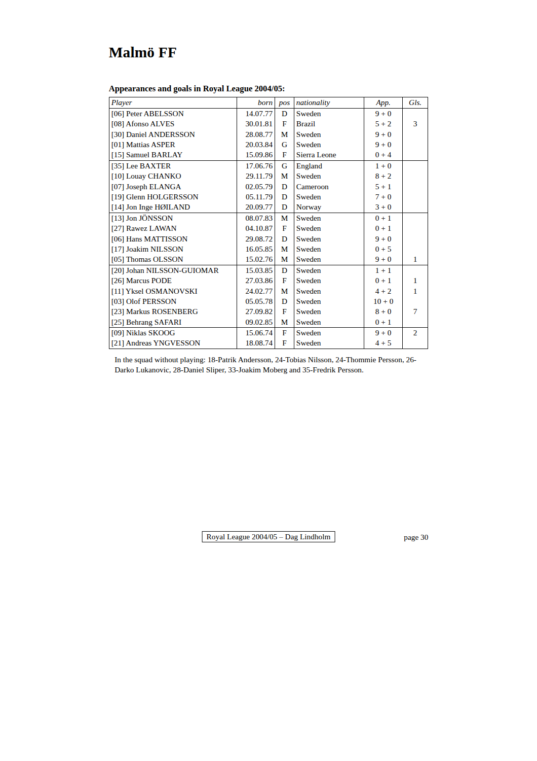Malmö FF
Appearances and goals in Royal League 2004/05:
| Player | born | pos | nationality | App. | Gls. |
| --- | --- | --- | --- | --- | --- |
| [06] Peter ABELSSON | 14.07.77 | D | Sweden | 9 + 0 | |
| [08] Afonso ALVES | 30.01.81 | F | Brazil | 5 + 2 | 3 |
| [30] Daniel ANDERSSON | 28.08.77 | M | Sweden | 9 + 0 | |
| [01] Mattias ASPER | 20.03.84 | G | Sweden | 9 + 0 | |
| [15] Samuel BARLAY | 15.09.86 | F | Sierra Leone | 0 + 4 | |
| [35] Lee BAXTER | 17.06.76 | G | England | 1 + 0 | |
| [10] Louay CHANKO | 29.11.79 | M | Sweden | 8 + 2 | |
| [07] Joseph ELANGA | 02.05.79 | D | Cameroon | 5 + 1 | |
| [19] Glenn HOLGERSSON | 05.11.79 | D | Sweden | 7 + 0 | |
| [14] Jon Inge HØILAND | 20.09.77 | D | Norway | 3 + 0 | |
| [13] Jon JÖNSSON | 08.07.83 | M | Sweden | 0 + 1 | |
| [27] Rawez LAWAN | 04.10.87 | F | Sweden | 0 + 1 | |
| [06] Hans MATTISSON | 29.08.72 | D | Sweden | 9 + 0 | |
| [17] Joakim NILSSON | 16.05.85 | M | Sweden | 0 + 5 | |
| [05] Thomas OLSSON | 15.02.76 | M | Sweden | 9 + 0 | 1 |
| [20] Johan NILSSON-GUIOMAR | 15.03.85 | D | Sweden | 1 + 1 | |
| [26] Marcus PODE | 27.03.86 | F | Sweden | 0 + 1 | 1 |
| [11] Yksel OSMANOVSKI | 24.02.77 | M | Sweden | 4 + 2 | 1 |
| [03] Olof PERSSON | 05.05.78 | D | Sweden | 10 + 0 | |
| [23] Markus ROSENBERG | 27.09.82 | F | Sweden | 8 + 0 | 7 |
| [25] Behrang SAFARI | 09.02.85 | M | Sweden | 0 + 1 | |
| [09] Niklas SKOOG | 15.06.74 | F | Sweden | 9 + 0 | 2 |
| [21] Andreas YNGVESSON | 18.08.74 | F | Sweden | 4 + 5 | |
In the squad without playing: 18-Patrik Andersson, 24-Tobias Nilsson, 24-Thommie Persson, 26-Darko Lukanovic, 28-Daniel Sliper, 33-Joakim Moberg and 35-Fredrik Persson.
Royal League 2004/05 – Dag Lindholm page 30